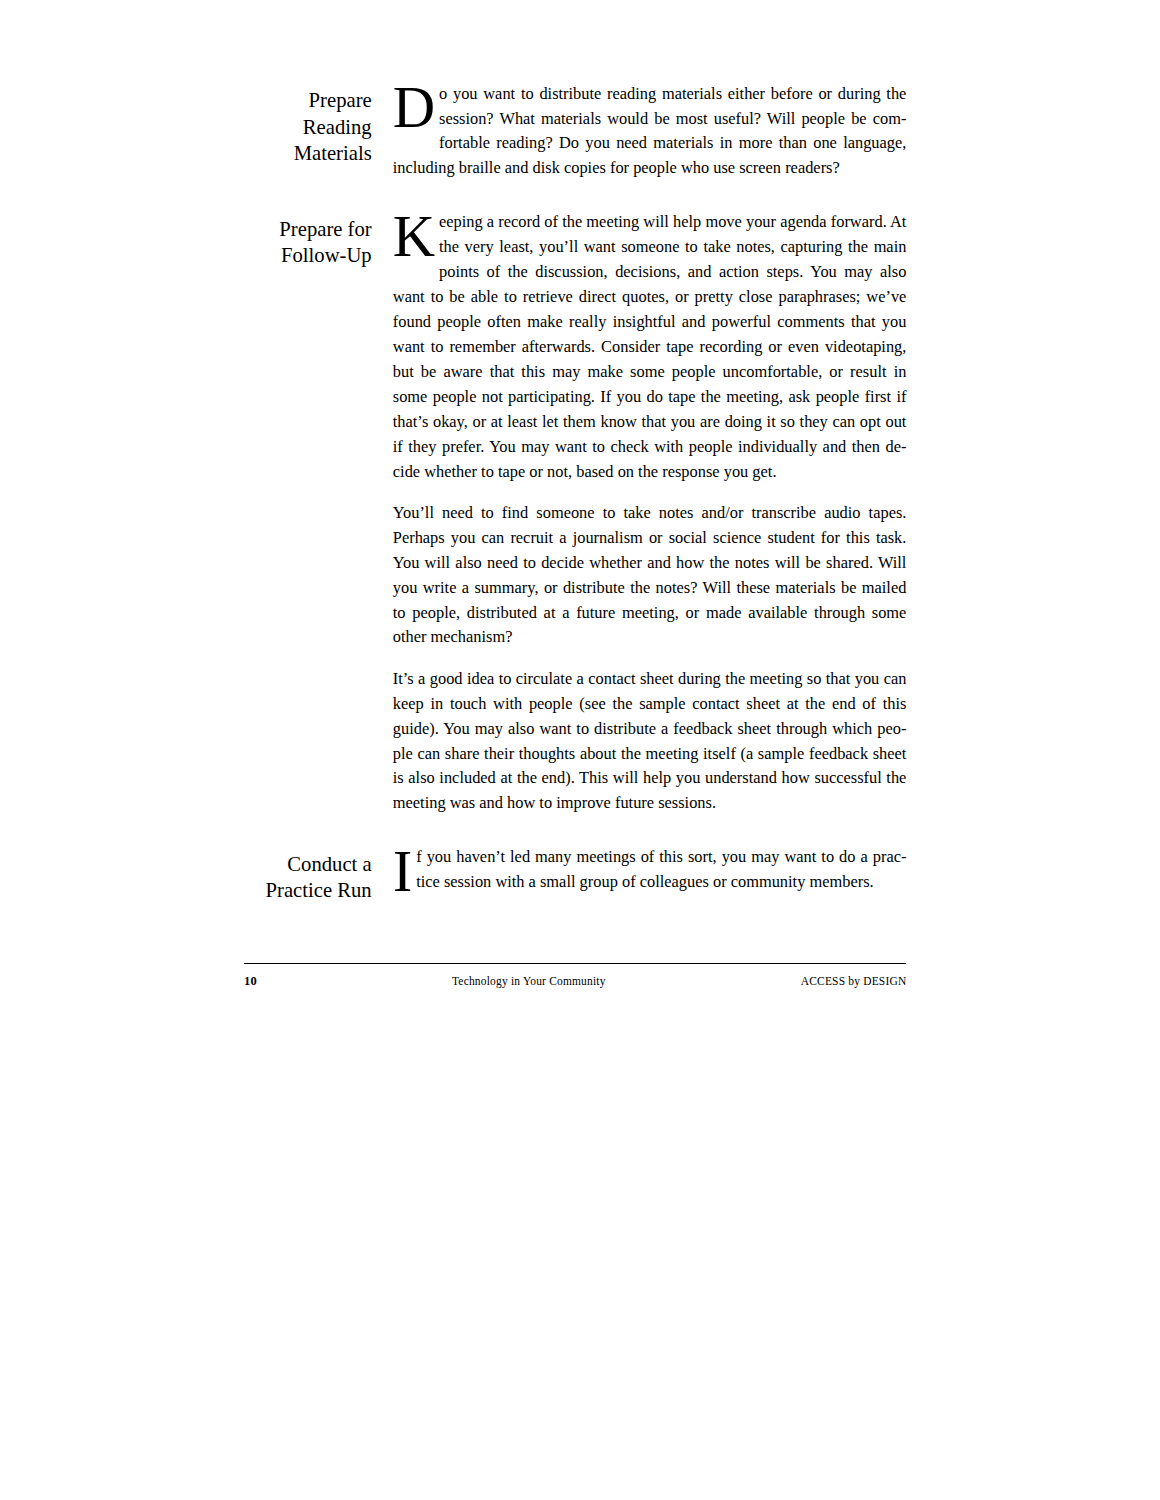Prepare
Reading
Materials
Do you want to distribute reading materials either before or during the session? What materials would be most useful? Will people be comfortable reading? Do you need materials in more than one language, including braille and disk copies for people who use screen readers?
Prepare for
Follow-Up
Keeping a record of the meeting will help move your agenda forward. At the very least, you’ll want someone to take notes, capturing the main points of the discussion, decisions, and action steps. You may also want to be able to retrieve direct quotes, or pretty close paraphrases; we’ve found people often make really insightful and powerful comments that you want to remember afterwards. Consider tape recording or even videotaping, but be aware that this may make some people uncomfortable, or result in some people not participating. If you do tape the meeting, ask people first if that’s okay, or at least let them know that you are doing it so they can opt out if they prefer. You may want to check with people individually and then decide whether to tape or not, based on the response you get.
You’ll need to find someone to take notes and/or transcribe audio tapes. Perhaps you can recruit a journalism or social science student for this task. You will also need to decide whether and how the notes will be shared. Will you write a summary, or distribute the notes? Will these materials be mailed to people, distributed at a future meeting, or made available through some other mechanism?
It’s a good idea to circulate a contact sheet during the meeting so that you can keep in touch with people (see the sample contact sheet at the end of this guide). You may also want to distribute a feedback sheet through which people can share their thoughts about the meeting itself (a sample feedback sheet is also included at the end). This will help you understand how successful the meeting was and how to improve future sessions.
Conduct a
Practice Run
If you haven’t led many meetings of this sort, you may want to do a practice session with a small group of colleagues or community members.
10
Technology in Your Community
ACCESS by DESIGN